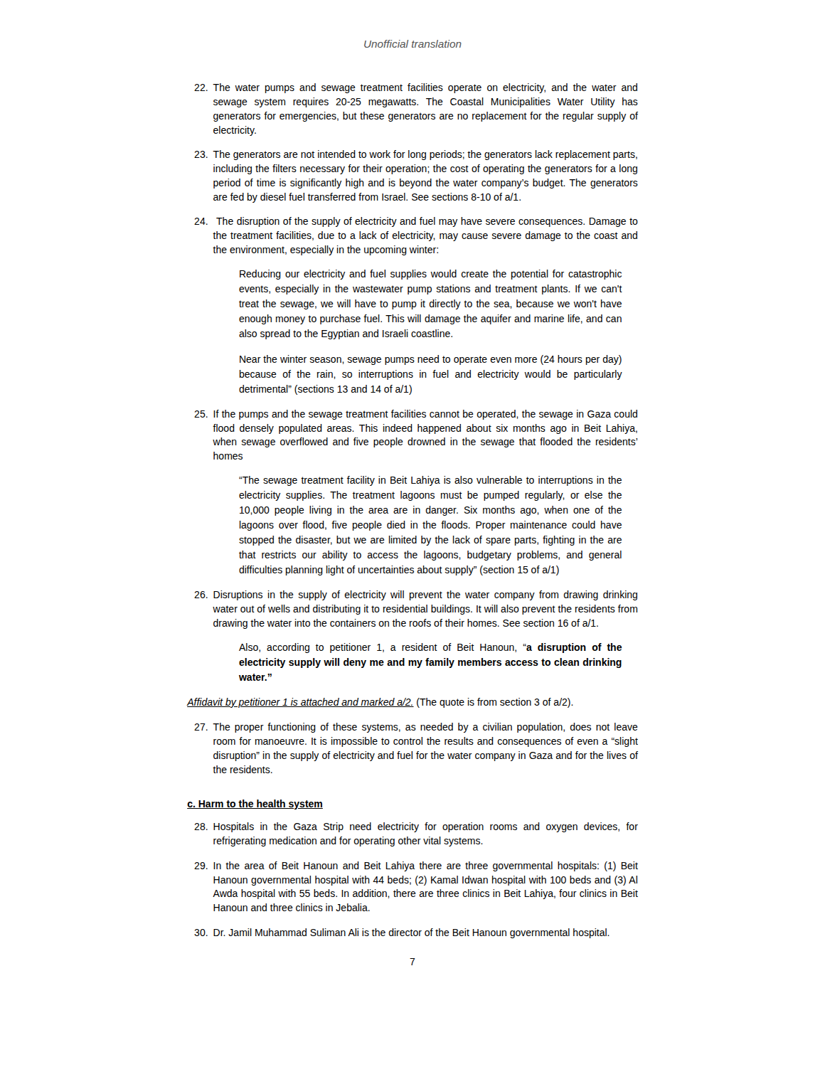Unofficial translation
22. The water pumps and sewage treatment facilities operate on electricity, and the water and sewage system requires 20-25 megawatts. The Coastal Municipalities Water Utility has generators for emergencies, but these generators are no replacement for the regular supply of electricity.
23. The generators are not intended to work for long periods; the generators lack replacement parts, including the filters necessary for their operation; the cost of operating the generators for a long period of time is significantly high and is beyond the water company’s budget. The generators are fed by diesel fuel transferred from Israel. See sections 8-10 of a/1.
24. The disruption of the supply of electricity and fuel may have severe consequences. Damage to the treatment facilities, due to a lack of electricity, may cause severe damage to the coast and the environment, especially in the upcoming winter:
Reducing our electricity and fuel supplies would create the potential for catastrophic events, especially in the wastewater pump stations and treatment plants. If we can't treat the sewage, we will have to pump it directly to the sea, because we won't have enough money to purchase fuel. This will damage the aquifer and marine life, and can also spread to the Egyptian and Israeli coastline.
Near the winter season, sewage pumps need to operate even more (24 hours per day) because of the rain, so interruptions in fuel and electricity would be particularly detrimental” (sections 13 and 14 of a/1)
25. If the pumps and the sewage treatment facilities cannot be operated, the sewage in Gaza could flood densely populated areas. This indeed happened about six months ago in Beit Lahiya, when sewage overflowed and five people drowned in the sewage that flooded the residents’ homes
“The sewage treatment facility in Beit Lahiya is also vulnerable to interruptions in the electricity supplies. The treatment lagoons must be pumped regularly, or else the 10,000 people living in the area are in danger. Six months ago, when one of the lagoons over flood, five people died in the floods. Proper maintenance could have stopped the disaster, but we are limited by the lack of spare parts, fighting in the are that restricts our ability to access the lagoons, budgetary problems, and general difficulties planning light of uncertainties about supply” (section 15 of a/1)
26. Disruptions in the supply of electricity will prevent the water company from drawing drinking water out of wells and distributing it to residential buildings. It will also prevent the residents from drawing the water into the containers on the roofs of their homes. See section 16 of a/1.
Also, according to petitioner 1, a resident of Beit Hanoun, “a disruption of the electricity supply will deny me and my family members access to clean drinking water.”
Affidavit by petitioner 1 is attached and marked a/2. (The quote is from section 3 of a/2).
27. The proper functioning of these systems, as needed by a civilian population, does not leave room for manoeuvre. It is impossible to control the results and consequences of even a “slight disruption” in the supply of electricity and fuel for the water company in Gaza and for the lives of the residents.
c. Harm to the health system
28. Hospitals in the Gaza Strip need electricity for operation rooms and oxygen devices, for refrigerating medication and for operating other vital systems.
29. In the area of Beit Hanoun and Beit Lahiya there are three governmental hospitals: (1) Beit Hanoun governmental hospital with 44 beds; (2) Kamal Idwan hospital with 100 beds and (3) Al Awda hospital with 55 beds. In addition, there are three clinics in Beit Lahiya, four clinics in Beit Hanoun and three clinics in Jebalia.
30. Dr. Jamil Muhammad Suliman Ali is the director of the Beit Hanoun governmental hospital.
7